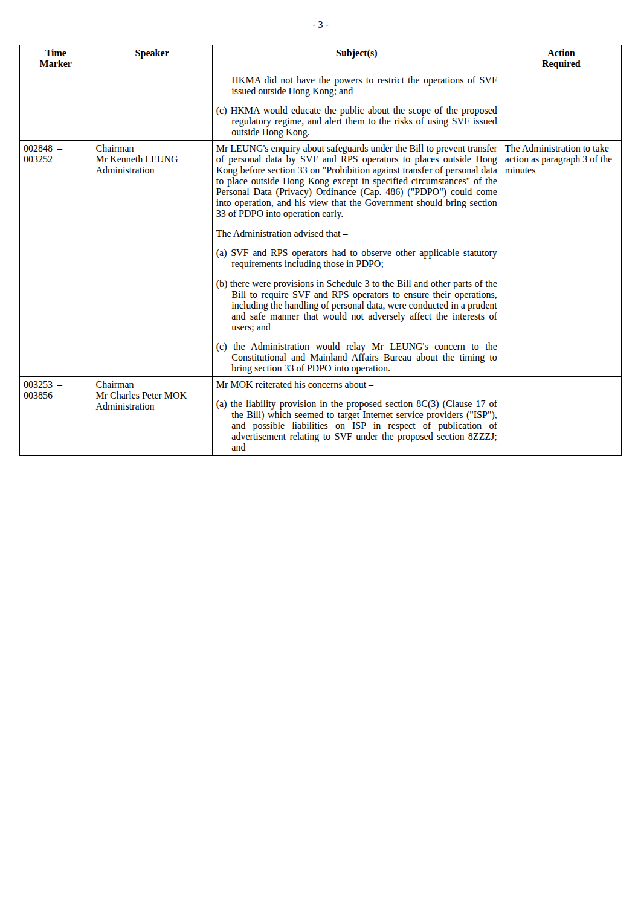- 3 -
| Time Marker | Speaker | Subject(s) | Action Required |
| --- | --- | --- | --- |
| | | HKMA did not have the powers to restrict the operations of SVF issued outside Hong Kong; and (c) HKMA would educate the public about the scope of the proposed regulatory regime, and alert them to the risks of using SVF issued outside Hong Kong. | |
| 002848 – 003252 | Chairman Mr Kenneth LEUNG Administration | Mr LEUNG's enquiry about safeguards under the Bill to prevent transfer of personal data by SVF and RPS operators to places outside Hong Kong before section 33 on "Prohibition against transfer of personal data to place outside Hong Kong except in specified circumstances" of the Personal Data (Privacy) Ordinance (Cap. 486) ("PDPO") could come into operation, and his view that the Government should bring section 33 of PDPO into operation early. The Administration advised that – (a) SVF and RPS operators had to observe other applicable statutory requirements including those in PDPO; (b) there were provisions in Schedule 3 to the Bill and other parts of the Bill to require SVF and RPS operators to ensure their operations, including the handling of personal data, were conducted in a prudent and safe manner that would not adversely affect the interests of users; and (c) the Administration would relay Mr LEUNG's concern to the Constitutional and Mainland Affairs Bureau about the timing to bring section 33 of PDPO into operation. | The Administration to take action as paragraph 3 of the minutes |
| 003253 – 003856 | Chairman Mr Charles Peter MOK Administration | Mr MOK reiterated his concerns about – (a) the liability provision in the proposed section 8C(3) (Clause 17 of the Bill) which seemed to target Internet service providers ("ISP"), and possible liabilities on ISP in respect of publication of advertisement relating to SVF under the proposed section 8ZZZJ; and | |